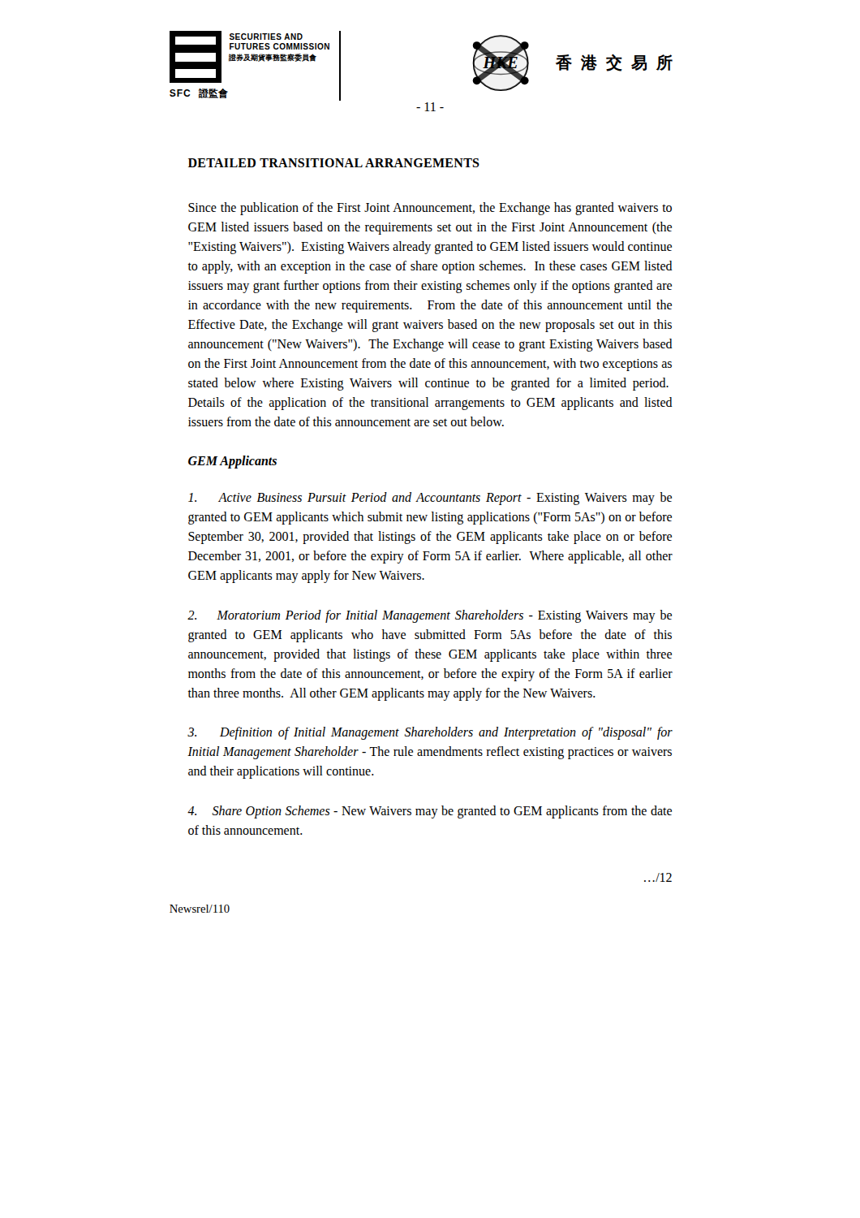SECURITIES AND
FUTURES COMMISSION
證券及期貨事務監察委員會
SFC
證監會
HKE
香 港 交 易 所
- 11 -
DETAILED TRANSITIONAL ARRANGEMENTS
Since the publication of the First Joint Announcement, the Exchange has granted waivers to GEM listed issuers based on the requirements set out in the First Joint Announcement (the "Existing Waivers"). Existing Waivers already granted to GEM listed issuers would continue to apply, with an exception in the case of share option schemes. In these cases GEM listed issuers may grant further options from their existing schemes only if the options granted are in accordance with the new requirements. From the date of this announcement until the Effective Date, the Exchange will grant waivers based on the new proposals set out in this announcement ("New Waivers"). The Exchange will cease to grant Existing Waivers based on the First Joint Announcement from the date of this announcement, with two exceptions as stated below where Existing Waivers will continue to be granted for a limited period. Details of the application of the transitional arrangements to GEM applicants and listed issuers from the date of this announcement are set out below.
GEM Applicants
1. Active Business Pursuit Period and Accountants Report - Existing Waivers may be granted to GEM applicants which submit new listing applications ("Form 5As") on or before September 30, 2001, provided that listings of the GEM applicants take place on or before December 31, 2001, or before the expiry of Form 5A if earlier. Where applicable, all other GEM applicants may apply for New Waivers.
2. Moratorium Period for Initial Management Shareholders - Existing Waivers may be granted to GEM applicants who have submitted Form 5As before the date of this announcement, provided that listings of these GEM applicants take place within three months from the date of this announcement, or before the expiry of the Form 5A if earlier than three months. All other GEM applicants may apply for the New Waivers.
3. Definition of Initial Management Shareholders and Interpretation of "disposal" for Initial Management Shareholder - The rule amendments reflect existing practices or waivers and their applications will continue.
4. Share Option Schemes - New Waivers may be granted to GEM applicants from the date of this announcement.
…/12
Newsrel/110